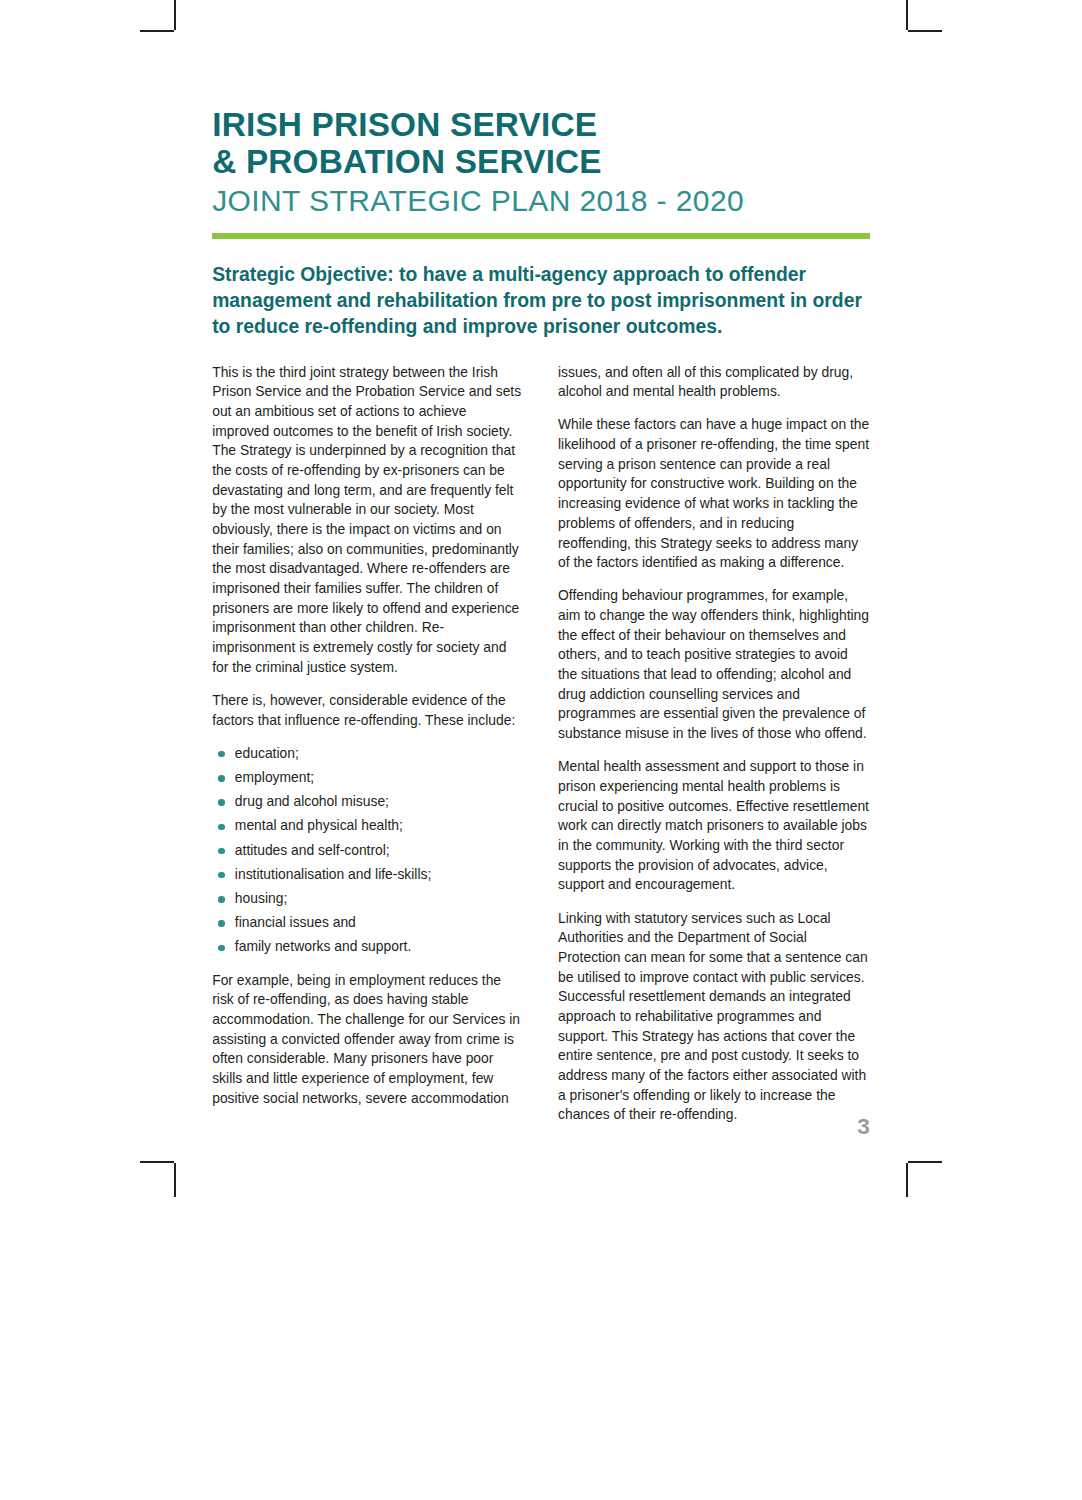IRISH PRISON SERVICE
& PROBATION SERVICE JOINT STRATEGIC PLAN 2018 - 2020
Strategic Objective: to have a multi-agency approach to offender management and rehabilitation from pre to post imprisonment in order to reduce re-offending and improve prisoner outcomes.
This is the third joint strategy between the Irish Prison Service and the Probation Service and sets out an ambitious set of actions to achieve improved outcomes to the benefit of Irish society. The Strategy is underpinned by a recognition that the costs of re-offending by ex-prisoners can be devastating and long term, and are frequently felt by the most vulnerable in our society. Most obviously, there is the impact on victims and on their families; also on communities, predominantly the most disadvantaged. Where re-offenders are imprisoned their families suffer. The children of prisoners are more likely to offend and experience imprisonment than other children. Re-imprisonment is extremely costly for society and for the criminal justice system.
There is, however, considerable evidence of the factors that influence re-offending. These include:
education;
employment;
drug and alcohol misuse;
mental and physical health;
attitudes and self-control;
institutionalisation and life-skills;
housing;
financial issues and
family networks and support.
For example, being in employment reduces the risk of re-offending, as does having stable accommodation. The challenge for our Services in assisting a convicted offender away from crime is often considerable. Many prisoners have poor skills and little experience of employment, few positive social networks, severe accommodation issues, and often all of this complicated by drug, alcohol and mental health problems.
While these factors can have a huge impact on the likelihood of a prisoner re-offending, the time spent serving a prison sentence can provide a real opportunity for constructive work. Building on the increasing evidence of what works in tackling the problems of offenders, and in reducing reoffending, this Strategy seeks to address many of the factors identified as making a difference.
Offending behaviour programmes, for example, aim to change the way offenders think, highlighting the effect of their behaviour on themselves and others, and to teach positive strategies to avoid the situations that lead to offending; alcohol and drug addiction counselling services and programmes are essential given the prevalence of substance misuse in the lives of those who offend.
Mental health assessment and support to those in prison experiencing mental health problems is crucial to positive outcomes. Effective resettlement work can directly match prisoners to available jobs in the community. Working with the third sector supports the provision of advocates, advice, support and encouragement.
Linking with statutory services such as Local Authorities and the Department of Social Protection can mean for some that a sentence can be utilised to improve contact with public services. Successful resettlement demands an integrated approach to rehabilitative programmes and support. This Strategy has actions that cover the entire sentence, pre and post custody. It seeks to address many of the factors either associated with a prisoner's offending or likely to increase the chances of their re-offending.
3